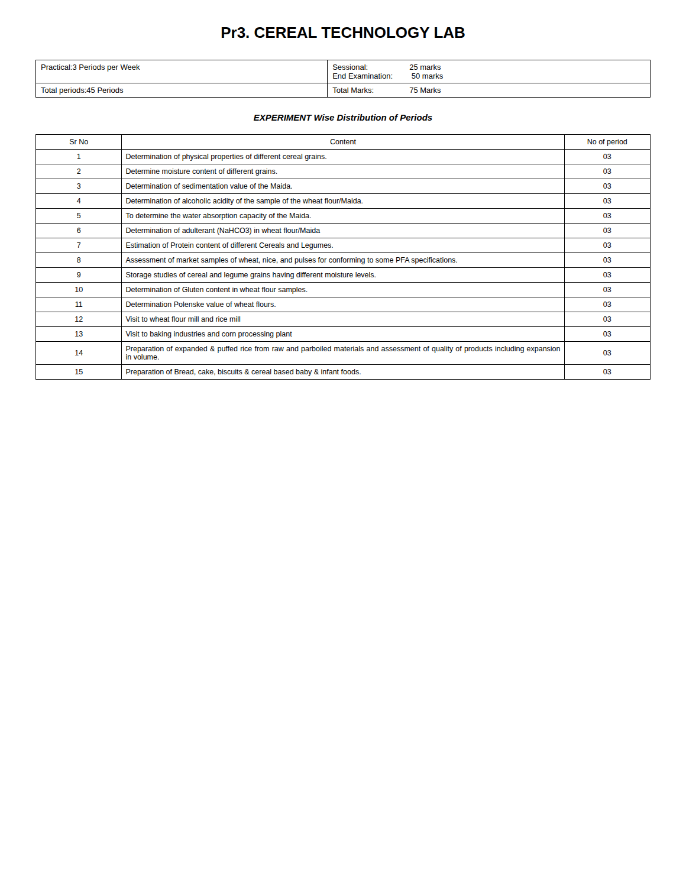Pr3. CEREAL TECHNOLOGY LAB
| Practical:3 Periods per Week | Sessional: 25 marks End Examination: 50 marks |
| Total periods:45 Periods | Total Marks: 75 Marks |
EXPERIMENT Wise Distribution of Periods
| Sr No | Content | No of period |
| --- | --- | --- |
| 1 | Determination of physical properties of different cereal grains. | 03 |
| 2 | Determine moisture content of different grains. | 03 |
| 3 | Determination of sedimentation value of the Maida. | 03 |
| 4 | Determination of alcoholic acidity of the sample of the wheat flour/Maida. | 03 |
| 5 | To determine the water absorption capacity of the Maida. | 03 |
| 6 | Determination of adulterant (NaHCO3) in wheat flour/Maida | 03 |
| 7 | Estimation of Protein content of different Cereals and Legumes. | 03 |
| 8 | Assessment of market samples of wheat, nice, and pulses for conforming to some PFA specifications. | 03 |
| 9 | Storage studies of cereal and legume grains having different moisture levels. | 03 |
| 10 | Determination of Gluten content in wheat flour samples. | 03 |
| 11 | Determination Polenske value of wheat flours. | 03 |
| 12 | Visit to wheat flour mill and rice mill | 03 |
| 13 | Visit to baking industries and corn processing plant | 03 |
| 14 | Preparation of expanded & puffed rice from raw and parboiled materials and assessment of quality of products including expansion in volume. | 03 |
| 15 | Preparation of Bread, cake, biscuits & cereal based baby & infant foods. | 03 |